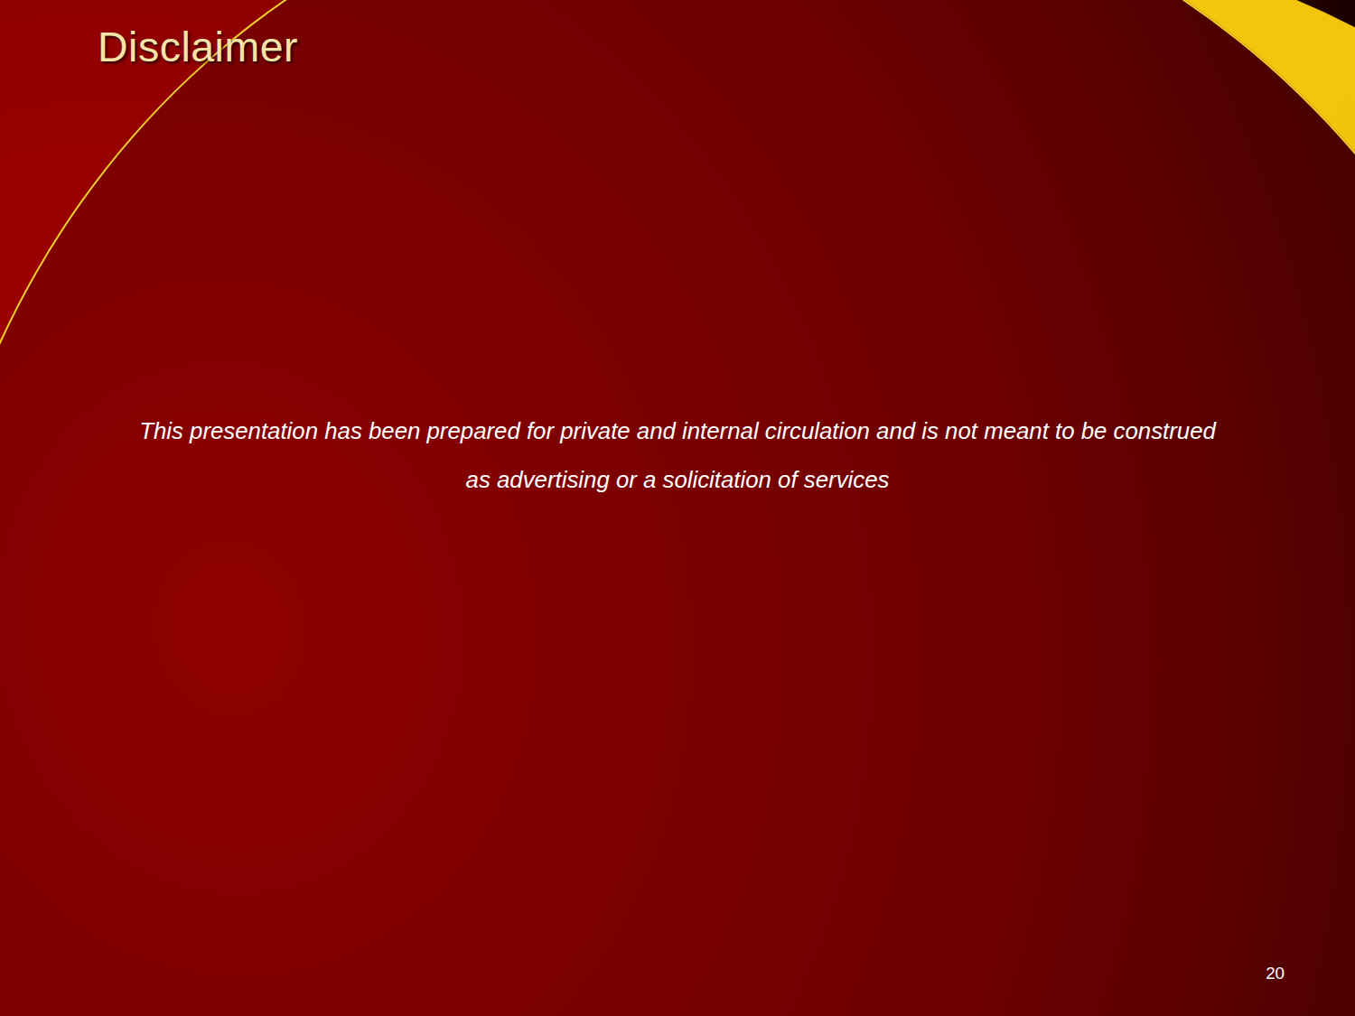Disclaimer
This presentation has been prepared for private and internal circulation and is not meant to be construed as advertising or a solicitation of services
20